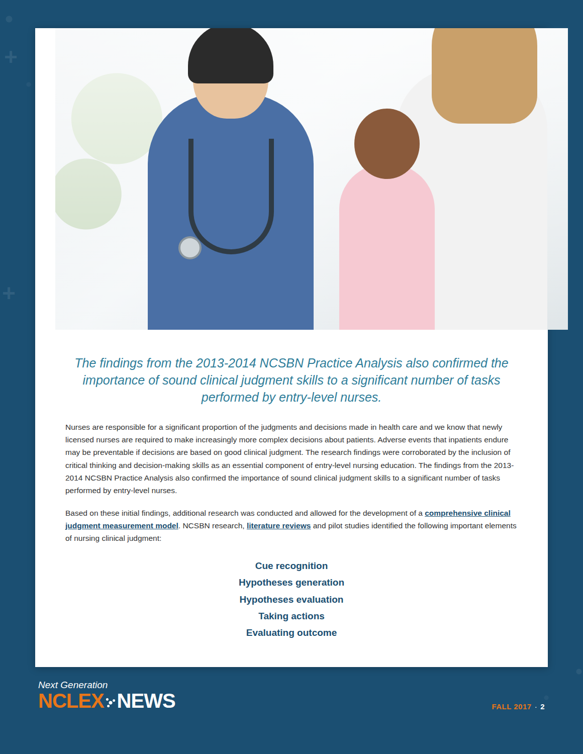+ + + +
The findings from the 2013-2014 NCSBN Practice Analysis also confirmed the importance of sound clinical judgment skills to a significant number of tasks performed by entry-level nurses.
Nurses are responsible for a significant proportion of the judgments and decisions made in health care and we know that newly licensed nurses are required to make increasingly more complex decisions about patients. Adverse events that inpatients endure may be preventable if decisions are based on good clinical judgment. The research findings were corroborated by the inclusion of critical thinking and decision-making skills as an essential component of entry-level nursing education. The findings from the 2013-2014 NCSBN Practice Analysis also confirmed the importance of sound clinical judgment skills to a significant number of tasks performed by entry-level nurses.
Based on these initial findings, additional research was conducted and allowed for the development of a comprehensive clinical judgment measurement model. NCSBN research, literature reviews and pilot studies identified the following important elements of nursing clinical judgment:
Cue recognition
Hypotheses generation
Hypotheses evaluation
Taking actions
Evaluating outcome
Next Generation NCLEX NEWS
FALL 2017·2